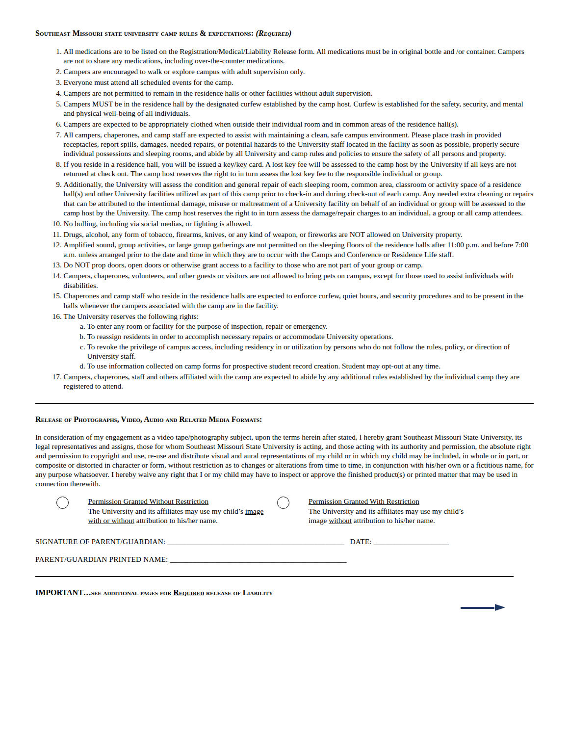Southeast Missouri state university camp rules & expectations: (Required)
All medications are to be listed on the Registration/Medical/Liability Release form. All medications must be in original bottle and /or container. Campers are not to share any medications, including over-the-counter medications.
Campers are encouraged to walk or explore campus with adult supervision only.
Everyone must attend all scheduled events for the camp.
Campers are not permitted to remain in the residence halls or other facilities without adult supervision.
Campers MUST be in the residence hall by the designated curfew established by the camp host. Curfew is established for the safety, security, and mental and physical well-being of all individuals.
Campers are expected to be appropriately clothed when outside their individual room and in common areas of the residence hall(s).
All campers, chaperones, and camp staff are expected to assist with maintaining a clean, safe campus environment. Please place trash in provided receptacles, report spills, damages, needed repairs, or potential hazards to the University staff located in the facility as soon as possible, properly secure individual possessions and sleeping rooms, and abide by all University and camp rules and policies to ensure the safety of all persons and property.
If you reside in a residence hall, you will be issued a key/key card. A lost key fee will be assessed to the camp host by the University if all keys are not returned at check out. The camp host reserves the right to in turn assess the lost key fee to the responsible individual or group.
Additionally, the University will assess the condition and general repair of each sleeping room, common area, classroom or activity space of a residence hall(s) and other University facilities utilized as part of this camp prior to check-in and during check-out of each camp. Any needed extra cleaning or repairs that can be attributed to the intentional damage, misuse or maltreatment of a University facility on behalf of an individual or group will be assessed to the camp host by the University. The camp host reserves the right to in turn assess the damage/repair charges to an individual, a group or all camp attendees.
No bulling, including via social medias, or fighting is allowed.
Drugs, alcohol, any form of tobacco, firearms, knives, or any kind of weapon, or fireworks are NOT allowed on University property.
Amplified sound, group activities, or large group gatherings are not permitted on the sleeping floors of the residence halls after 11:00 p.m. and before 7:00 a.m. unless arranged prior to the date and time in which they are to occur with the Camps and Conference or Residence Life staff.
Do NOT prop doors, open doors or otherwise grant access to a facility to those who are not part of your group or camp.
Campers, chaperones, volunteers, and other guests or visitors are not allowed to bring pets on campus, except for those used to assist individuals with disabilities.
Chaperones and camp staff who reside in the residence halls are expected to enforce curfew, quiet hours, and security procedures and to be present in the halls whenever the campers associated with the camp are in the facility.
The University reserves the following rights:
To enter any room or facility for the purpose of inspection, repair or emergency.
To reassign residents in order to accomplish necessary repairs or accommodate University operations.
To revoke the privilege of campus access, including residency in or utilization by persons who do not follow the rules, policy, or direction of University staff.
To use information collected on camp forms for prospective student record creation. Student may opt-out at any time.
Campers, chaperones, staff and others affiliated with the camp are expected to abide by any additional rules established by the individual camp they are registered to attend.
Release of Photographs, Video, Audio and Related Media Formats:
In consideration of my engagement as a video tape/photography subject, upon the terms herein after stated, I hereby grant Southeast Missouri State University, its legal representatives and assigns, those for whom Southeast Missouri State University is acting, and those acting with its authority and permission, the absolute right and permission to copyright and use, re-use and distribute visual and aural representations of my child or in which my child may be included, in whole or in part, or composite or distorted in character or form, without restriction as to changes or alterations from time to time, in conjunction with his/her own or a fictitious name, for any purpose whatsoever. I hereby waive any right that I or my child may have to inspect or approve the finished product(s) or printed matter that may be used in connection therewith.
| | Permission Granted Without Restriction The University and its affiliates may use my child’s image with or without attribution to his/her name. | | Permission Granted With Restriction The University and its affiliates may use my child’s image without attribution to his/her name. |
SIGNATURE OF PARENT/GUARDIAN: _______________________________________________ DATE: ____________________
PARENT/GUARDIAN PRINTED NAME: _______________________________________________
IMPORTANT…see additional pages for Required release of Liability